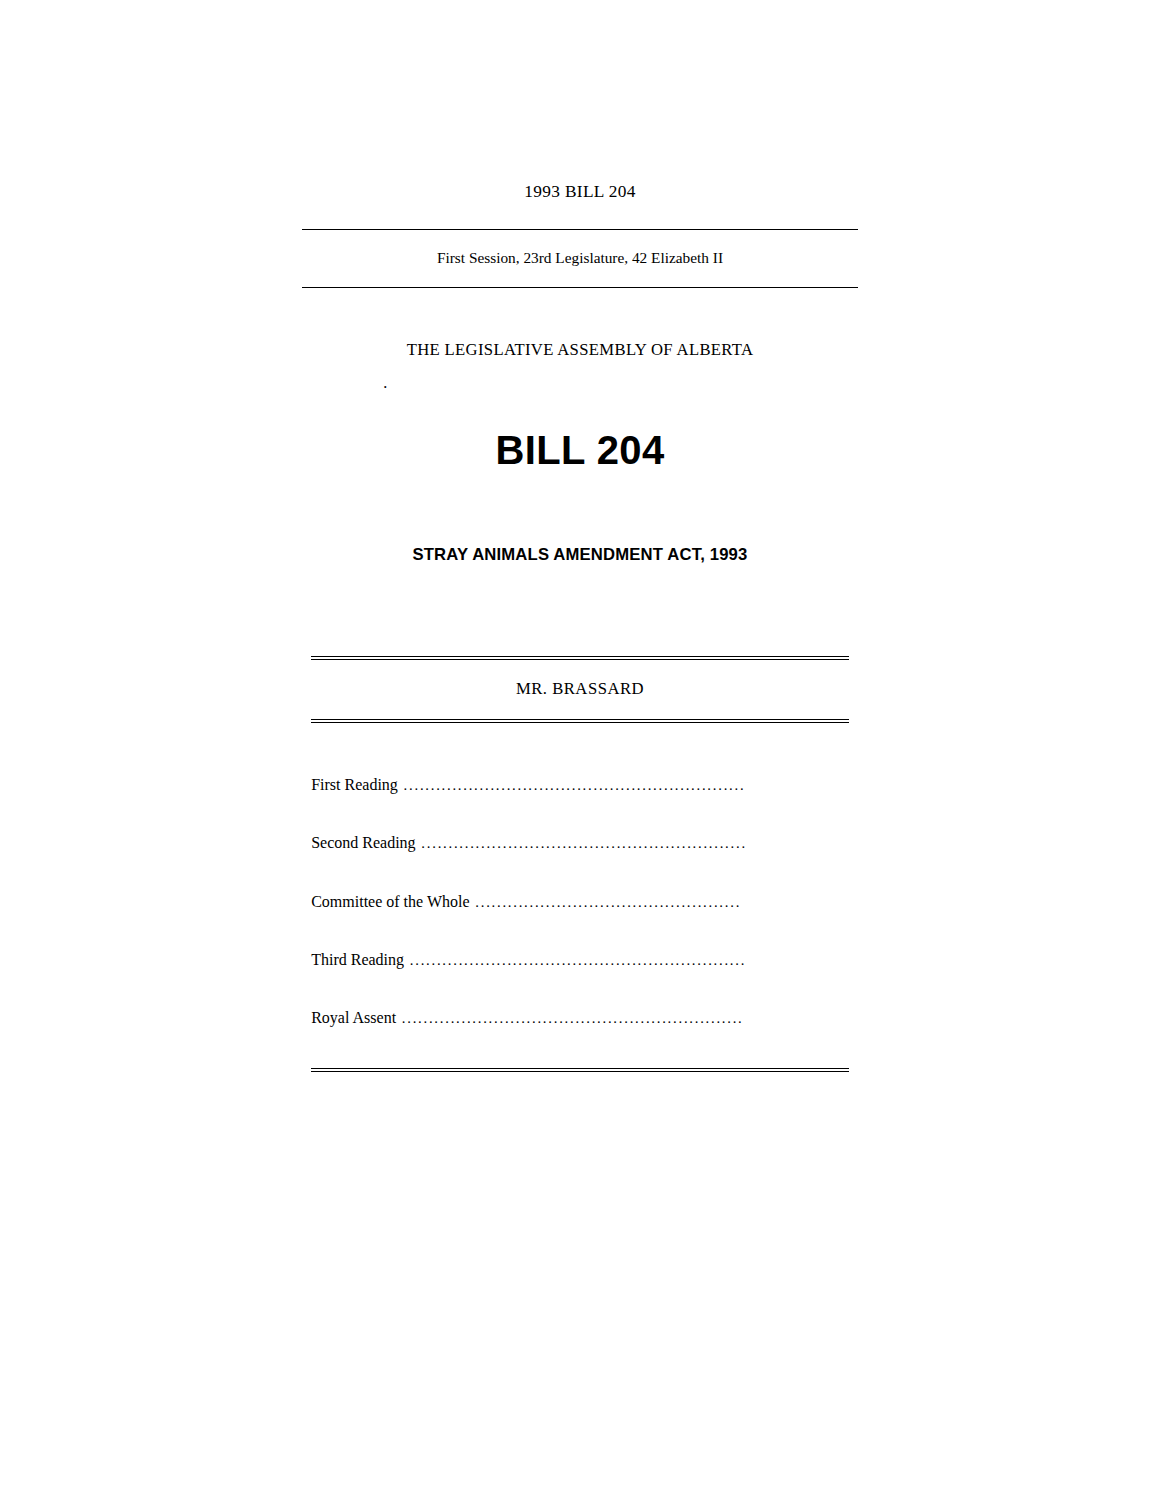1993 BILL 204
First Session, 23rd Legislature, 42 Elizabeth II
THE LEGISLATIVE ASSEMBLY OF ALBERTA
.
BILL 204
STRAY ANIMALS AMENDMENT ACT, 1993
MR. BRASSARD
First Reading ...............................................................
Second Reading ............................................................
Committee of the Whole .................................................
Third Reading ..............................................................
Royal Assent ...............................................................